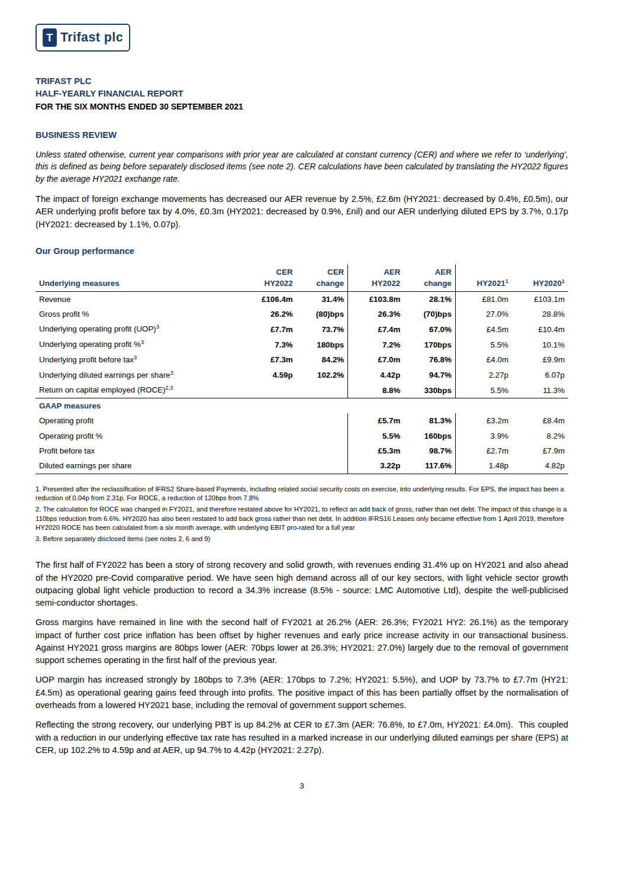TTrifast plc
TRIFAST PLC
HALF-YEARLY FINANCIAL REPORT
FOR THE SIX MONTHS ENDED 30 SEPTEMBER 2021
BUSINESS REVIEW
Unless stated otherwise, current year comparisons with prior year are calculated at constant currency (CER) and where we refer to ‘underlying’, this is defined as being before separately disclosed items (see note 2). CER calculations have been calculated by translating the HY2022 figures by the average HY2021 exchange rate.
The impact of foreign exchange movements has decreased our AER revenue by 2.5%, £2.6m (HY2021: decreased by 0.4%, £0.5m), our AER underlying profit before tax by 4.0%, £0.3m (HY2021: decreased by 0.9%, £nil) and our AER underlying diluted EPS by 3.7%, 0.17p (HY2021: decreased by 1.1%, 0.07p).
Our Group performance
| Underlying measures | CER HY2022 | CER change | AER HY2022 | AER change | HY2021 1 | HY2020 1 |
| --- | --- | --- | --- | --- | --- | --- |
| Revenue | £106.4m | 31.4% | £103.8m | 28.1% | £81.0m | £103.1m |
| Gross profit % | 26.2% | (80)bps | 26.3% | (70)bps | 27.0% | 28.8% |
| Underlying operating profit (UOP) 3 | £7.7m | 73.7% | £7.4m | 67.0% | £4.5m | £10.4m |
| Underlying operating profit % 3 | 7.3% | 180bps | 7.2% | 170bps | 5.5% | 10.1% |
| Underlying profit before tax 3 | £7.3m | 84.2% | £7.0m | 76.8% | £4.0m | £9.9m |
| Underlying diluted earnings per share 3 | 4.59p | 102.2% | 4.42p | 94.7% | 2.27p | 6.07p |
| Return on capital employed (ROCE) 2,3 | | | 8.8% | 330bps | 5.5% | 11.3% |
| GAAP measures |
| Operating profit | | | £5.7m | 81.3% | £3.2m | £8.4m |
| Operating profit % | | | 5.5% | 160bps | 3.9% | 8.2% |
| Profit before tax | | | £5.3m | 98.7% | £2.7m | £7.9m |
| Diluted earnings per share | | | 3.22p | 117.6% | 1.48p | 4.82p |
1. Presented after the reclassification of IFRS2 Share-based Payments, including related social security costs on exercise, into underlying results. For EPS, the impact has been a reduction of 0.04p from 2.31p. For ROCE, a reduction of 120bps from 7.8%
2. The calculation for ROCE was changed in FY2021, and therefore restated above for HY2021, to reflect an add back of gross, rather than net debt. The impact of this change is a 110bps reduction from 6.6%. HY2020 has also been restated to add back gross rather than net debt. In addition IFRS16 Leases only became effective from 1 April 2019, therefore HY2020 ROCE has been calculated from a six month average, with underlying EBIT pro-rated for a full year
3. Before separately disclosed items (see notes 2, 6 and 9)
The first half of FY2022 has been a story of strong recovery and solid growth, with revenues ending 31.4% up on HY2021 and also ahead of the HY2020 pre-Covid comparative period. We have seen high demand across all of our key sectors, with light vehicle sector growth outpacing global light vehicle production to record a 34.3% increase (8.5% - source: LMC Automotive Ltd), despite the well-publicised semi-conductor shortages.
Gross margins have remained in line with the second half of FY2021 at 26.2% (AER: 26.3%; FY2021 HY2: 26.1%) as the temporary impact of further cost price inflation has been offset by higher revenues and early price increase activity in our transactional business. Against HY2021 gross margins are 80bps lower (AER: 70bps lower at 26.3%; HY2021: 27.0%) largely due to the removal of government support schemes operating in the first half of the previous year.
UOP margin has increased strongly by 180bps to 7.3% (AER: 170bps to 7.2%; HY2021: 5.5%), and UOP by 73.7% to £7.7m (HY21: £4.5m) as operational gearing gains feed through into profits. The positive impact of this has been partially offset by the normalisation of overheads from a lowered HY2021 base, including the removal of government support schemes.
Reflecting the strong recovery, our underlying PBT is up 84.2% at CER to £7.3m (AER: 76.8%, to £7.0m, HY2021: £4.0m). This coupled with a reduction in our underlying effective tax rate has resulted in a marked increase in our underlying diluted earnings per share (EPS) at CER, up 102.2% to 4.59p and at AER, up 94.7% to 4.42p (HY2021: 2.27p).
3